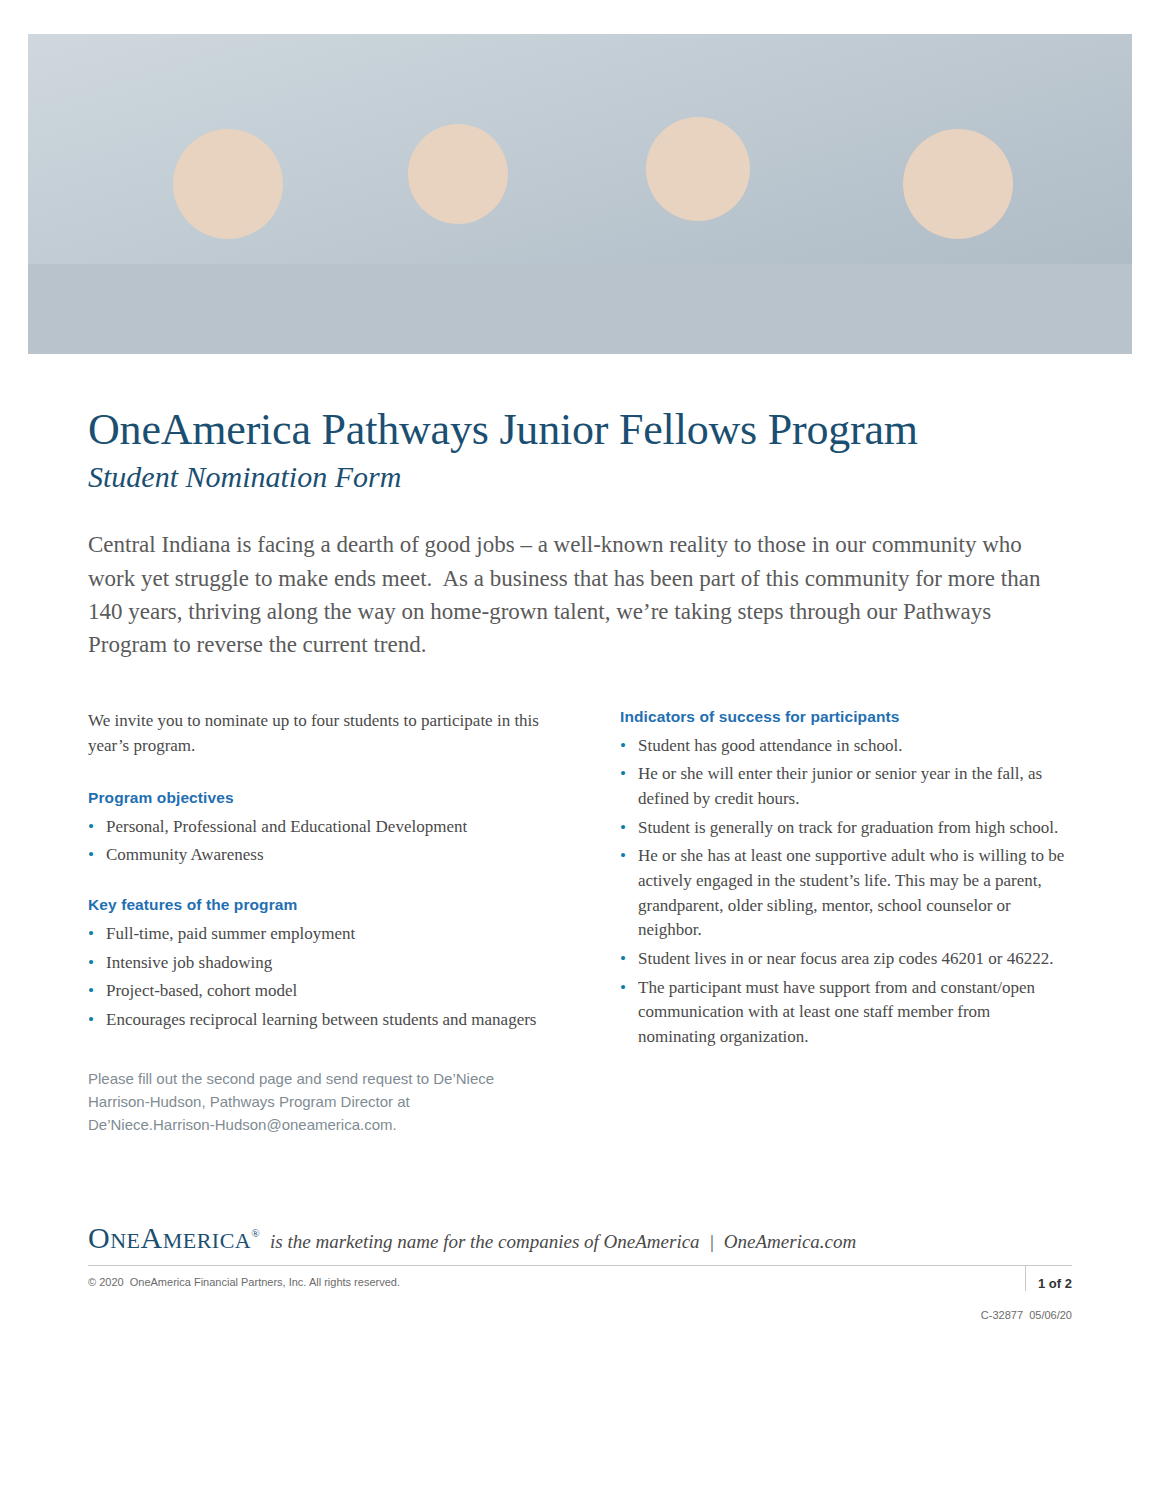OneAmerica Pathways Junior Fellows Program
Student Nomination Form
Central Indiana is facing a dearth of good jobs – a well-known reality to those in our community who work yet struggle to make ends meet. As a business that has been part of this community for more than 140 years, thriving along the way on home-grown talent, we’re taking steps through our Pathways Program to reverse the current trend.
We invite you to nominate up to four students to participate in this year’s program.
Program objectives
Personal, Professional and Educational Development
Community Awareness
Key features of the program
Full-time, paid summer employment
Intensive job shadowing
Project-based, cohort model
Encourages reciprocal learning between students and managers
Please fill out the second page and send request to De’Niece Harrison-Hudson, Pathways Program Director at De’Niece.Harrison-Hudson@oneamerica.com.
Indicators of success for participants
Student has good attendance in school.
He or she will enter their junior or senior year in the fall, as defined by credit hours.
Student is generally on track for graduation from high school.
He or she has at least one supportive adult who is willing to be actively engaged in the student’s life. This may be a parent, grandparent, older sibling, mentor, school counselor or neighbor.
Student lives in or near focus area zip codes 46201 or 46222.
The participant must have support from and constant/open communication with at least one staff member from nominating organization.
ONEAMERICA® is the marketing name for the companies of OneAmerica | OneAmerica.com
© 2020 OneAmerica Financial Partners, Inc. All rights reserved.
1 of 2
C-32877 05/06/20